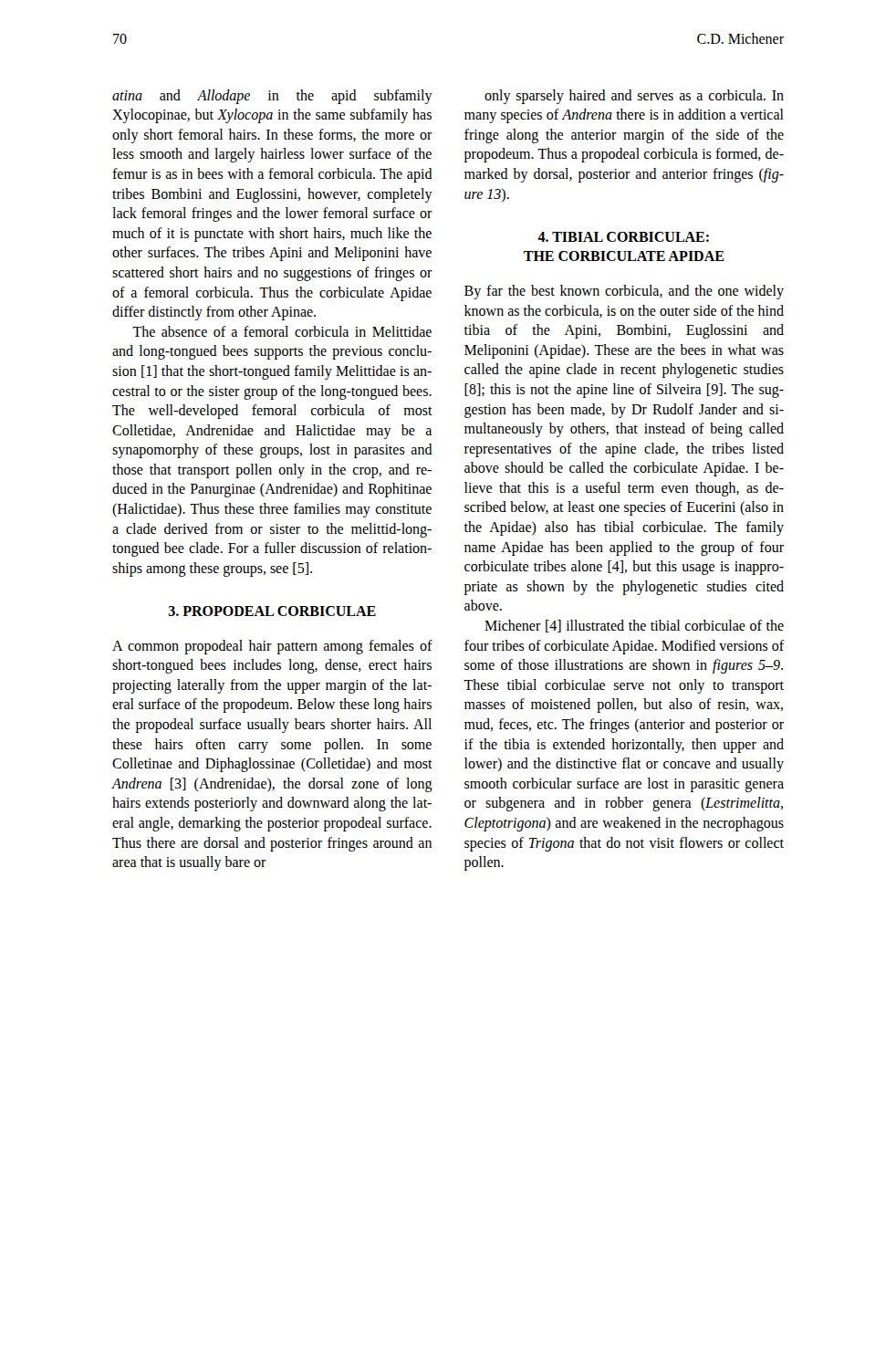70 C.D. Michener
atina and Allodape in the apid subfamily Xylocopinae, but Xylocopa in the same subfamily has only short femoral hairs. In these forms, the more or less smooth and largely hairless lower surface of the femur is as in bees with a femoral corbicula. The apid tribes Bombini and Euglossini, however, completely lack femoral fringes and the lower femoral surface or much of it is punctate with short hairs, much like the other surfaces. The tribes Apini and Meliponini have scattered short hairs and no suggestions of fringes or of a femoral corbicula. Thus the corbiculate Apidae differ distinctly from other Apinae.
The absence of a femoral corbicula in Melittidae and long-tongued bees supports the previous conclusion [1] that the short-tongued family Melittidae is ancestral to or the sister group of the long-tongued bees. The well-developed femoral corbicula of most Colletidae, Andrenidae and Halictidae may be a synapomorphy of these groups, lost in parasites and those that transport pollen only in the crop, and reduced in the Panurginae (Andrenidae) and Rophitinae (Halictidae). Thus these three families may constitute a clade derived from or sister to the melittid-long-tongued bee clade. For a fuller discussion of relationships among these groups, see [5].
3. Propodeal corbiculae
A common propodeal hair pattern among females of short-tongued bees includes long, dense, erect hairs projecting laterally from the upper margin of the lateral surface of the propodeum. Below these long hairs the propodeal surface usually bears shorter hairs. All these hairs often carry some pollen. In some Colletinae and Diphaglossinae (Colletidae) and most Andrena [3] (Andrenidae), the dorsal zone of long hairs extends posteriorly and downward along the lateral angle, demarking the posterior propodeal surface. Thus there are dorsal and posterior fringes around an area that is usually bare or
only sparsely haired and serves as a corbicula. In many species of Andrena there is in addition a vertical fringe along the anterior margin of the side of the propodeum. Thus a propodeal corbicula is formed, demarked by dorsal, posterior and anterior fringes (figure 13).
4. Tibial corbiculae:
the corbiculate Apidae
By far the best known corbicula, and the one widely known as the corbicula, is on the outer side of the hind tibia of the Apini, Bombini, Euglossini and Meliponini (Apidae). These are the bees in what was called the apine clade in recent phylogenetic studies [8]; this is not the apine line of Silveira [9]. The suggestion has been made, by Dr Rudolf Jander and simultaneously by others, that instead of being called representatives of the apine clade, the tribes listed above should be called the corbiculate Apidae. I believe that this is a useful term even though, as described below, at least one species of Eucerini (also in the Apidae) also has tibial corbiculae. The family name Apidae has been applied to the group of four corbiculate tribes alone [4], but this usage is inappropriate as shown by the phylogenetic studies cited above.
Michener [4] illustrated the tibial corbiculae of the four tribes of corbiculate Apidae. Modified versions of some of those illustrations are shown in figures 5–9. These tibial corbiculae serve not only to transport masses of moistened pollen, but also of resin, wax, mud, feces, etc. The fringes (anterior and posterior or if the tibia is extended horizontally, then upper and lower) and the distinctive flat or concave and usually smooth corbicular surface are lost in parasitic genera or subgenera and in robber genera (Lestrimelitta, Cleptotrigona) and are weakened in the necrophagous species of Trigona that do not visit flowers or collect pollen.